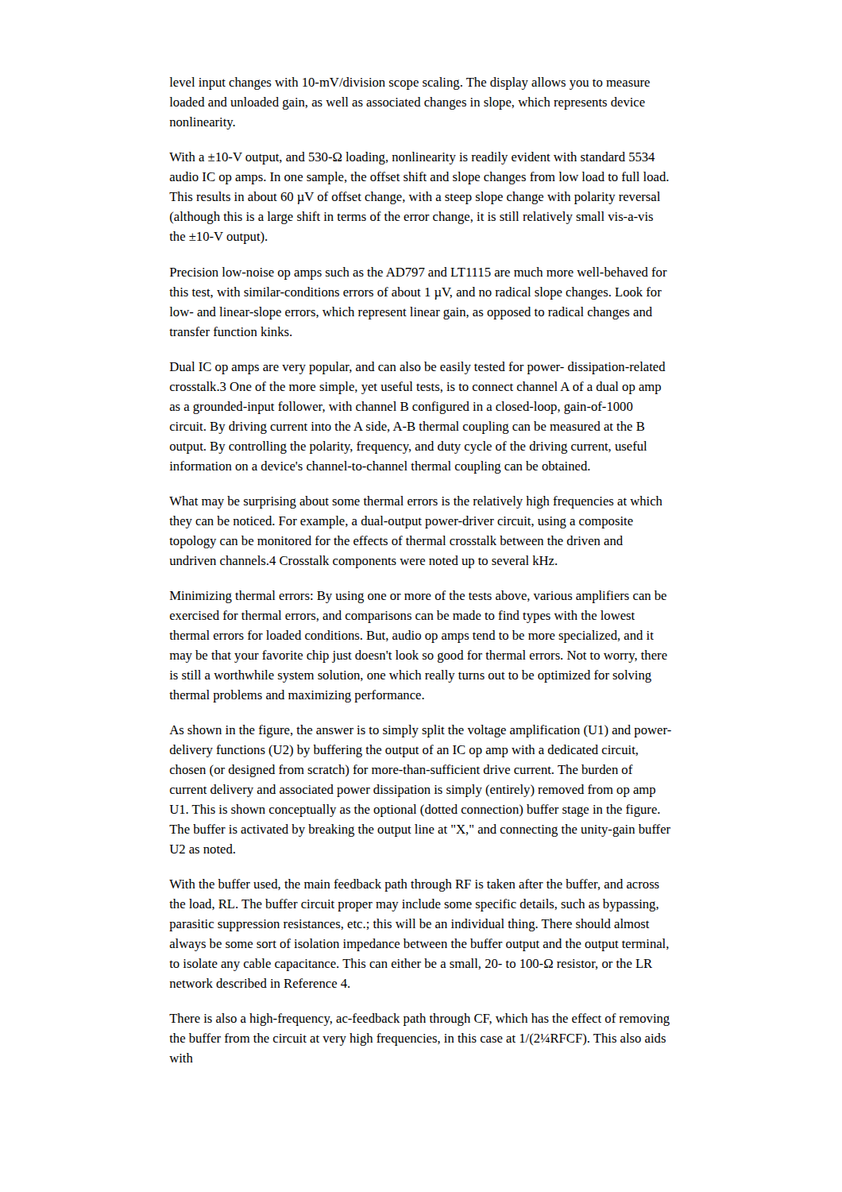level input changes with 10-mV/division scope scaling. The display allows you to measure loaded and unloaded gain, as well as associated changes in slope, which represents device nonlinearity.
With a ±10-V output, and 530-Ω loading, nonlinearity is readily evident with standard 5534 audio IC op amps. In one sample, the offset shift and slope changes from low load to full load. This results in about 60 µV of offset change, with a steep slope change with polarity reversal (although this is a large shift in terms of the error change, it is still relatively small vis-a-vis the ±10-V output).
Precision low-noise op amps such as the AD797 and LT1115 are much more well-behaved for this test, with similar-conditions errors of about 1 µV, and no radical slope changes. Look for low- and linear-slope errors, which represent linear gain, as opposed to radical changes and transfer function kinks.
Dual IC op amps are very popular, and can also be easily tested for power- dissipation-related crosstalk.3 One of the more simple, yet useful tests, is to connect channel A of a dual op amp as a grounded-input follower, with channel B configured in a closed-loop, gain-of-1000 circuit. By driving current into the A side, A-B thermal coupling can be measured at the B output. By controlling the polarity, frequency, and duty cycle of the driving current, useful information on a device's channel-to-channel thermal coupling can be obtained.
What may be surprising about some thermal errors is the relatively high frequencies at which they can be noticed. For example, a dual-output power-driver circuit, using a composite topology can be monitored for the effects of thermal crosstalk between the driven and undriven channels.4 Crosstalk components were noted up to several kHz.
Minimizing thermal errors: By using one or more of the tests above, various amplifiers can be exercised for thermal errors, and comparisons can be made to find types with the lowest thermal errors for loaded conditions. But, audio op amps tend to be more specialized, and it may be that your favorite chip just doesn't look so good for thermal errors. Not to worry, there is still a worthwhile system solution, one which really turns out to be optimized for solving thermal problems and maximizing performance.
As shown in the figure, the answer is to simply split the voltage amplification (U1) and power-delivery functions (U2) by buffering the output of an IC op amp with a dedicated circuit, chosen (or designed from scratch) for more-than-sufficient drive current. The burden of current delivery and associated power dissipation is simply (entirely) removed from op amp U1. This is shown conceptually as the optional (dotted connection) buffer stage in the figure. The buffer is activated by breaking the output line at "X," and connecting the unity-gain buffer U2 as noted.
With the buffer used, the main feedback path through RF is taken after the buffer, and across the load, RL. The buffer circuit proper may include some specific details, such as bypassing, parasitic suppression resistances, etc.; this will be an individual thing. There should almost always be some sort of isolation impedance between the buffer output and the output terminal, to isolate any cable capacitance. This can either be a small, 20- to 100-Ω resistor, or the LR network described in Reference 4.
There is also a high-frequency, ac-feedback path through CF, which has the effect of removing the buffer from the circuit at very high frequencies, in this case at 1/(2¼RFCF). This also aids with